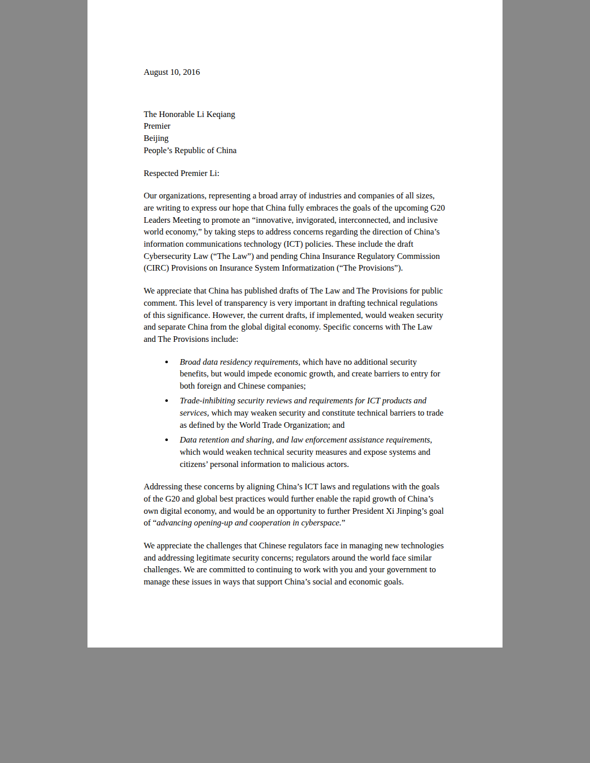August 10, 2016
The Honorable Li Keqiang
Premier
Beijing
People’s Republic of China
Respected Premier Li:
Our organizations, representing a broad array of industries and companies of all sizes, are writing to express our hope that China fully embraces the goals of the upcoming G20 Leaders Meeting to promote an “innovative, invigorated, interconnected, and inclusive world economy,” by taking steps to address concerns regarding the direction of China’s information communications technology (ICT) policies. These include the draft Cybersecurity Law (“The Law”) and pending China Insurance Regulatory Commission (CIRC) Provisions on Insurance System Informatization (“The Provisions”).
We appreciate that China has published drafts of The Law and The Provisions for public comment. This level of transparency is very important in drafting technical regulations of this significance. However, the current drafts, if implemented, would weaken security and separate China from the global digital economy. Specific concerns with The Law and The Provisions include:
Broad data residency requirements, which have no additional security benefits, but would impede economic growth, and create barriers to entry for both foreign and Chinese companies;
Trade-inhibiting security reviews and requirements for ICT products and services, which may weaken security and constitute technical barriers to trade as defined by the World Trade Organization; and
Data retention and sharing, and law enforcement assistance requirements, which would weaken technical security measures and expose systems and citizens’ personal information to malicious actors.
Addressing these concerns by aligning China’s ICT laws and regulations with the goals of the G20 and global best practices would further enable the rapid growth of China’s own digital economy, and would be an opportunity to further President Xi Jinping’s goal of “advancing opening-up and cooperation in cyberspace.”
We appreciate the challenges that Chinese regulators face in managing new technologies and addressing legitimate security concerns; regulators around the world face similar challenges. We are committed to continuing to work with you and your government to manage these issues in ways that support China’s social and economic goals.